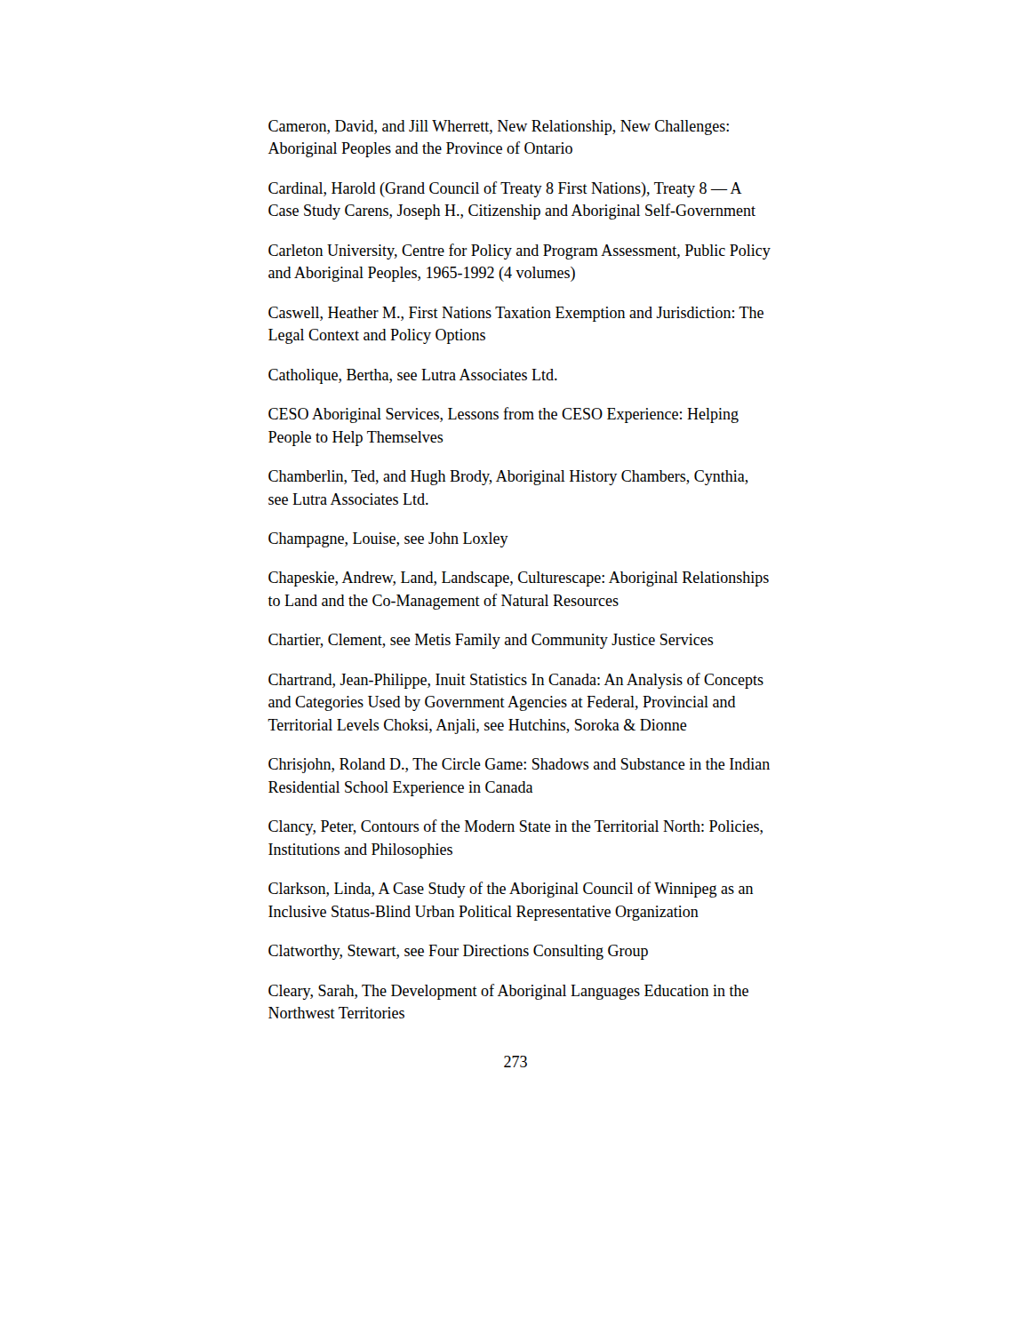Cameron, David, and Jill Wherrett, New Relationship, New Challenges: Aboriginal Peoples and the Province of Ontario
Cardinal, Harold (Grand Council of Treaty 8 First Nations), Treaty 8 — A Case Study Carens, Joseph H., Citizenship and Aboriginal Self-Government
Carleton University, Centre for Policy and Program Assessment, Public Policy and Aboriginal Peoples, 1965-1992 (4 volumes)
Caswell, Heather M., First Nations Taxation Exemption and Jurisdiction: The Legal Context and Policy Options
Catholique, Bertha, see Lutra Associates Ltd.
CESO Aboriginal Services, Lessons from the CESO Experience: Helping People to Help Themselves
Chamberlin, Ted, and Hugh Brody, Aboriginal History Chambers, Cynthia, see Lutra Associates Ltd.
Champagne, Louise, see John Loxley
Chapeskie, Andrew, Land, Landscape, Culturescape: Aboriginal Relationships to Land and the Co-Management of Natural Resources
Chartier, Clement, see Metis Family and Community Justice Services
Chartrand, Jean-Philippe, Inuit Statistics In Canada: An Analysis of Concepts and Categories Used by Government Agencies at Federal, Provincial and Territorial Levels Choksi, Anjali, see Hutchins, Soroka & Dionne
Chrisjohn, Roland D., The Circle Game: Shadows and Substance in the Indian Residential School Experience in Canada
Clancy, Peter, Contours of the Modern State in the Territorial North: Policies, Institutions and Philosophies
Clarkson, Linda, A Case Study of the Aboriginal Council of Winnipeg as an Inclusive Status-Blind Urban Political Representative Organization
Clatworthy, Stewart, see Four Directions Consulting Group
Cleary, Sarah, The Development of Aboriginal Languages Education in the Northwest Territories
273